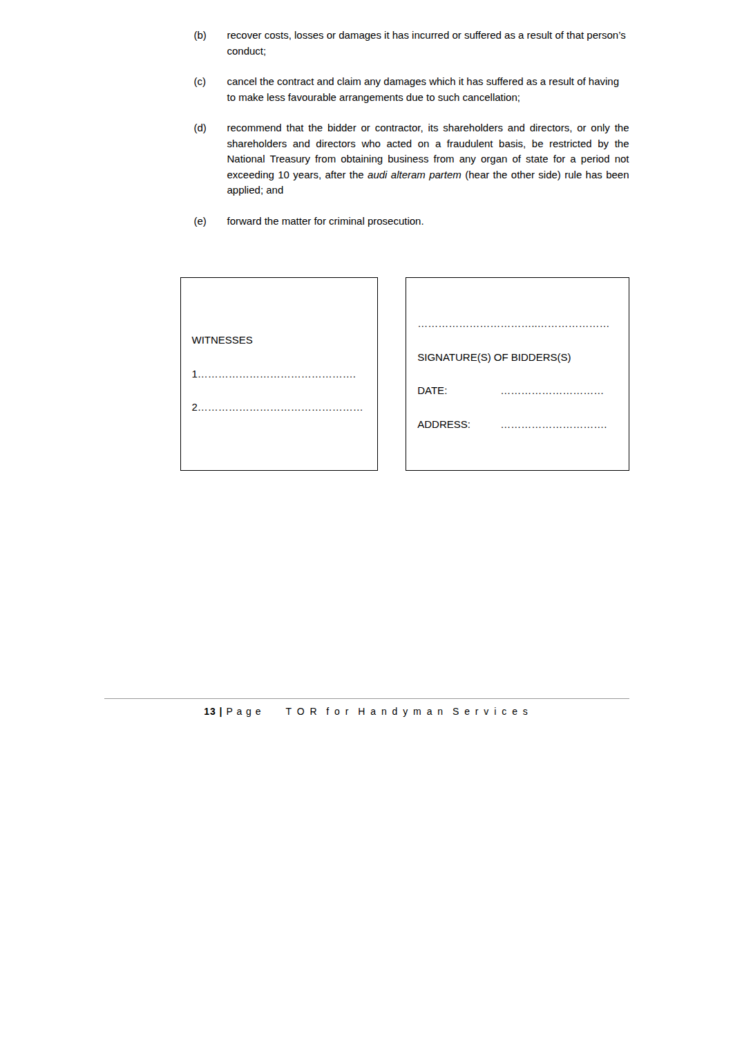(b) recover costs, losses or damages it has incurred or suffered as a result of that person’s conduct;
(c) cancel the contract and claim any damages which it has suffered as a result of having to make less favourable arrangements due to such cancellation;
(d) recommend that the bidder or contractor, its shareholders and directors, or only the shareholders and directors who acted on a fraudulent basis, be restricted by the National Treasury from obtaining business from any organ of state for a period not exceeding 10 years, after the audi alteram partem (hear the other side) rule has been applied; and
(e) forward the matter for criminal prosecution.
WITNESSES
1……………………………………….
2…………………………………………
……………………………..…………………
SIGNATURE(S) OF BIDDERS(S)
DATE:…………………………
ADDRESS:………………………….
13 | P a g e T O R f o r H a n d y m a n S e r v i c e s